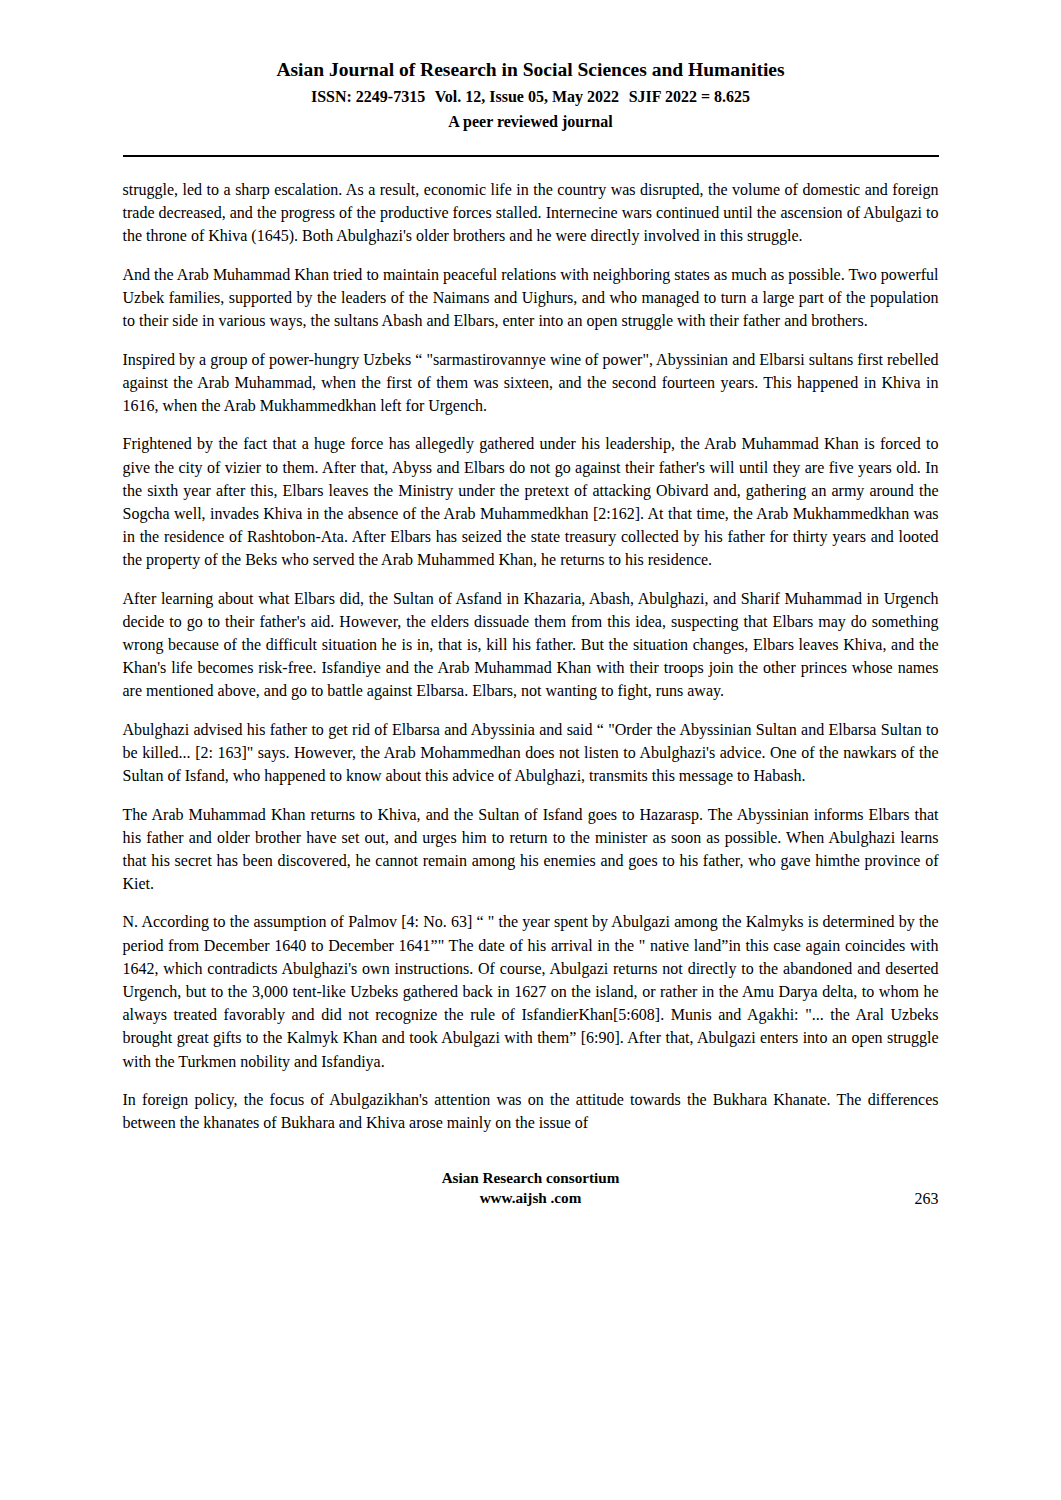Asian Journal of Research in Social Sciences and Humanities
ISSN: 2249-7315Vol. 12, Issue 05, May 2022 SJIF 2022 = 8.625
A peer reviewed journal
struggle, led to a sharp escalation. As a result, economic life in the country was disrupted, the volume of domestic and foreign trade decreased, and the progress of the productive forces stalled. Internecine wars continued until the ascension of Abulgazi to the throne of Khiva (1645). Both Abulghazi's older brothers and he were directly involved in this struggle.
And the Arab Muhammad Khan tried to maintain peaceful relations with neighboring states as much as possible. Two powerful Uzbek families, supported by the leaders of the Naimans and Uighurs, and who managed to turn a large part of the population to their side in various ways, the sultans Abash and Elbars, enter into an open struggle with their father and brothers.
Inspired by a group of power-hungry Uzbeks “ "sarmastirovannye wine of power", Abyssinian and Elbarsi sultans first rebelled against the Arab Muhammad, when the first of them was sixteen, and the second fourteen years. This happened in Khiva in 1616, when the Arab Mukhammedkhan left for Urgench.
Frightened by the fact that a huge force has allegedly gathered under his leadership, the Arab Muhammad Khan is forced to give the city of vizier to them. After that, Abyss and Elbars do not go against their father's will until they are five years old. In the sixth year after this, Elbars leaves the Ministry under the pretext of attacking Obivard and, gathering an army around the Sogcha well, invades Khiva in the absence of the Arab Muhammedkhan [2:162]. At that time, the Arab Mukhammedkhan was in the residence of Rashtobon-Ata. After Elbars has seized the state treasury collected by his father for thirty years and looted the property of the Beks who served the Arab Muhammed Khan, he returns to his residence.
After learning about what Elbars did, the Sultan of Asfand in Khazaria, Abash, Abulghazi, and Sharif Muhammad in Urgench decide to go to their father's aid. However, the elders dissuade them from this idea, suspecting that Elbars may do something wrong because of the difficult situation he is in, that is, kill his father. But the situation changes, Elbars leaves Khiva, and the Khan's life becomes risk-free. Isfandiye and the Arab Muhammad Khan with their troops join the other princes whose names are mentioned above, and go to battle against Elbarsa. Elbars, not wanting to fight, runs away.
Abulghazi advised his father to get rid of Elbarsa and Abyssinia and said “ "Order the Abyssinian Sultan and Elbarsa Sultan to be killed... [2: 163]" says. However, the Arab Mohammedhan does not listen to Abulghazi's advice. One of the nawkars of the Sultan of Isfand, who happened to know about this advice of Abulghazi, transmits this message to Habash.
The Arab Muhammad Khan returns to Khiva, and the Sultan of Isfand goes to Hazarasp. The Abyssinian informs Elbars that his father and older brother have set out, and urges him to return to the minister as soon as possible. When Abulghazi learns that his secret has been discovered, he cannot remain among his enemies and goes to his father, who gave himthe province of Kiet.
N. According to the assumption of Palmov [4: No. 63] “ " the year spent by Abulgazi among the Kalmyks is determined by the period from December 1640 to December 1641”" The date of his arrival in the " native land”in this case again coincides with 1642, which contradicts Abulghazi's own instructions. Of course, Abulgazi returns not directly to the abandoned and deserted Urgench, but to the 3,000 tent-like Uzbeks gathered back in 1627 on the island, or rather in the Amu Darya delta, to whom he always treated favorably and did not recognize the rule of IsfandierKhan[5:608]. Munis and Agakhi: "... the Aral Uzbeks brought great gifts to the Kalmyk Khan and took Abulgazi with them” [6:90]. After that, Abulgazi enters into an open struggle with the Turkmen nobility and Isfandiya.
In foreign policy, the focus of Abulgazikhan's attention was on the attitude towards the Bukhara Khanate. The differences between the khanates of Bukhara and Khiva arose mainly on the issue of
Asian Research consortium
www.aijsh .com
263